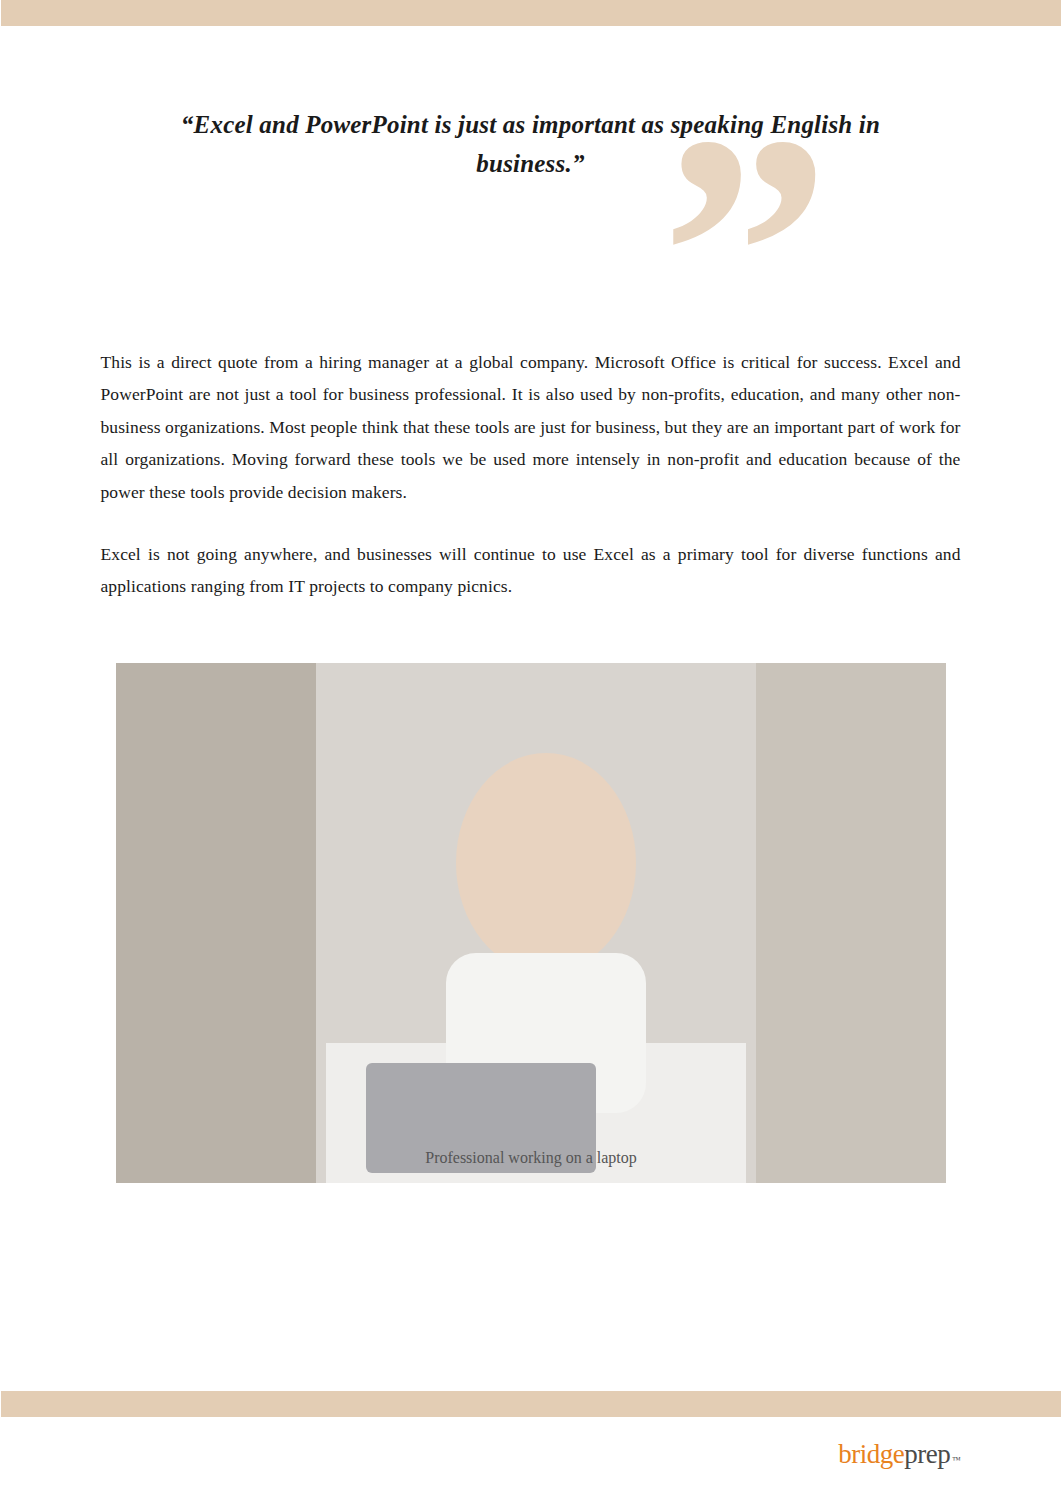”
“Excel and PowerPoint is just as important as speaking English in business.”
This is a direct quote from a hiring manager at a global company. Microsoft Office is critical for success. Excel and PowerPoint are not just a tool for business professional. It is also used by non-profits, education, and many other non-business organizations. Most people think that these tools are just for business, but they are an important part of work for all organizations. Moving forward these tools we be used more intensely in non-profit and education because of the power these tools provide decision makers.
Excel is not going anywhere, and businesses will continue to use Excel as a primary tool for diverse functions and applications ranging from IT projects to company picnics.
bridge prep™